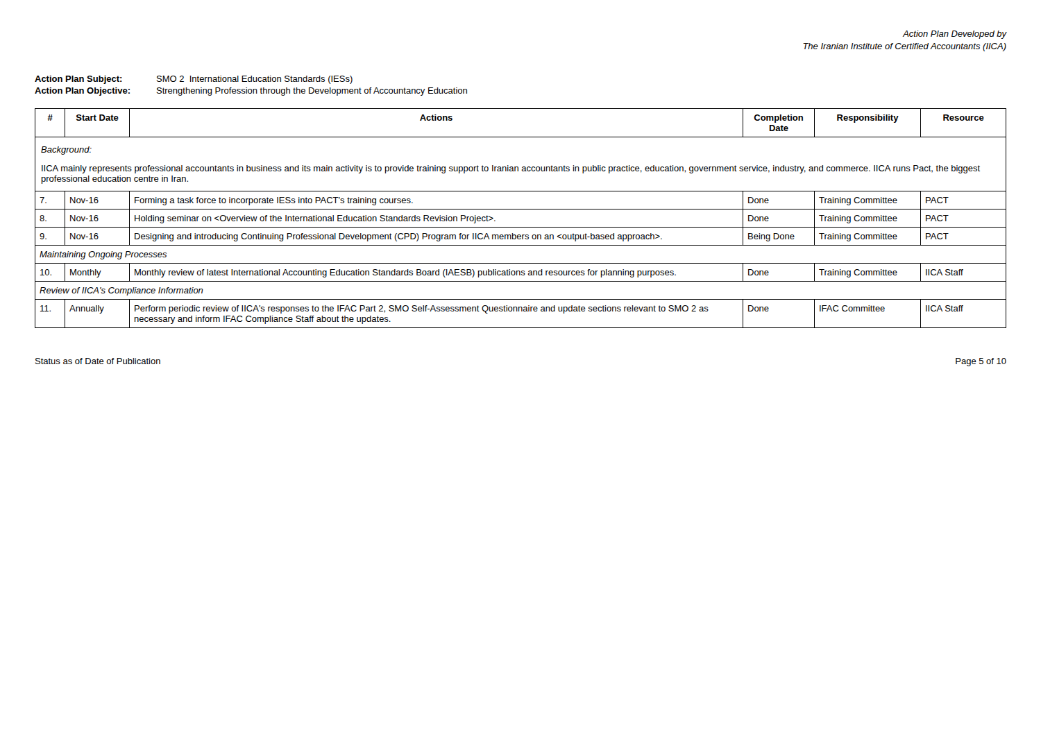Action Plan Developed by
The Iranian Institute of Certified Accountants (IICA)
Action Plan Subject:
SMO 2 International Education Standards (IESs)
Action Plan Objective:
Strengthening Profession through the Development of Accountancy Education
| # | Start Date | Actions | Completion Date | Responsibility | Resource |
| --- | --- | --- | --- | --- | --- |
| Background: IICA mainly represents professional accountants in business and its main activity is to provide training support to Iranian accountants in public practice, education, government service, industry, and commerce. IICA runs Pact, the biggest professional education centre in Iran. |
| 7. | Nov-16 | Forming a task force to incorporate IESs into PACT's training courses. | Done | Training Committee | PACT |
| 8. | Nov-16 | Holding seminar on <Overview of the International Education Standards Revision Project>. | Done | Training Committee | PACT |
| 9. | Nov-16 | Designing and introducing Continuing Professional Development (CPD) Program for IICA members on an <output-based approach>. | Being Done | Training Committee | PACT |
| Maintaining Ongoing Processes |
| 10. | Monthly | Monthly review of latest International Accounting Education Standards Board (IAESB) publications and resources for planning purposes. | Done | Training Committee | IICA Staff |
| Review of IICA's Compliance Information |
| 11. | Annually | Perform periodic review of IICA's responses to the IFAC Part 2, SMO Self-Assessment Questionnaire and update sections relevant to SMO 2 as necessary and inform IFAC Compliance Staff about the updates. | Done | IFAC Committee | IICA Staff |
Status as of Date of Publication
Page 5 of 10